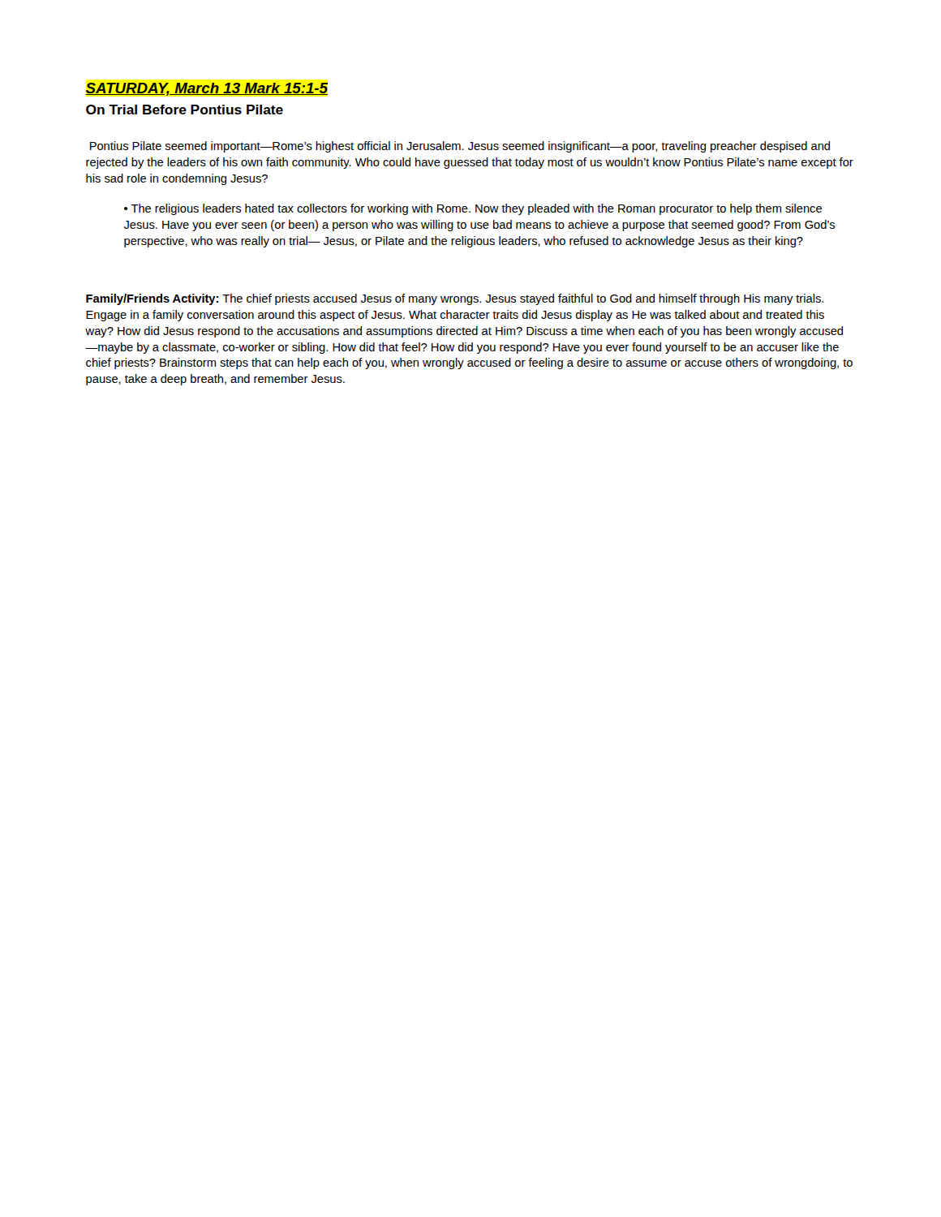SATURDAY, March 13 Mark 15:1-5
On Trial Before Pontius Pilate
Pontius Pilate seemed important—Rome’s highest official in Jerusalem. Jesus seemed insignificant—a poor, traveling preacher despised and rejected by the leaders of his own faith community. Who could have guessed that today most of us wouldn’t know Pontius Pilate’s name except for his sad role in condemning Jesus?
• The religious leaders hated tax collectors for working with Rome. Now they pleaded with the Roman procurator to help them silence Jesus. Have you ever seen (or been) a person who was willing to use bad means to achieve a purpose that seemed good? From God’s perspective, who was really on trial— Jesus, or Pilate and the religious leaders, who refused to acknowledge Jesus as their king?
Family/Friends Activity: The chief priests accused Jesus of many wrongs. Jesus stayed faithful to God and himself through His many trials. Engage in a family conversation around this aspect of Jesus. What character traits did Jesus display as He was talked about and treated this way? How did Jesus respond to the accusations and assumptions directed at Him? Discuss a time when each of you has been wrongly accused—maybe by a classmate, co-worker or sibling. How did that feel? How did you respond? Have you ever found yourself to be an accuser like the chief priests? Brainstorm steps that can help each of you, when wrongly accused or feeling a desire to assume or accuse others of wrongdoing, to pause, take a deep breath, and remember Jesus.